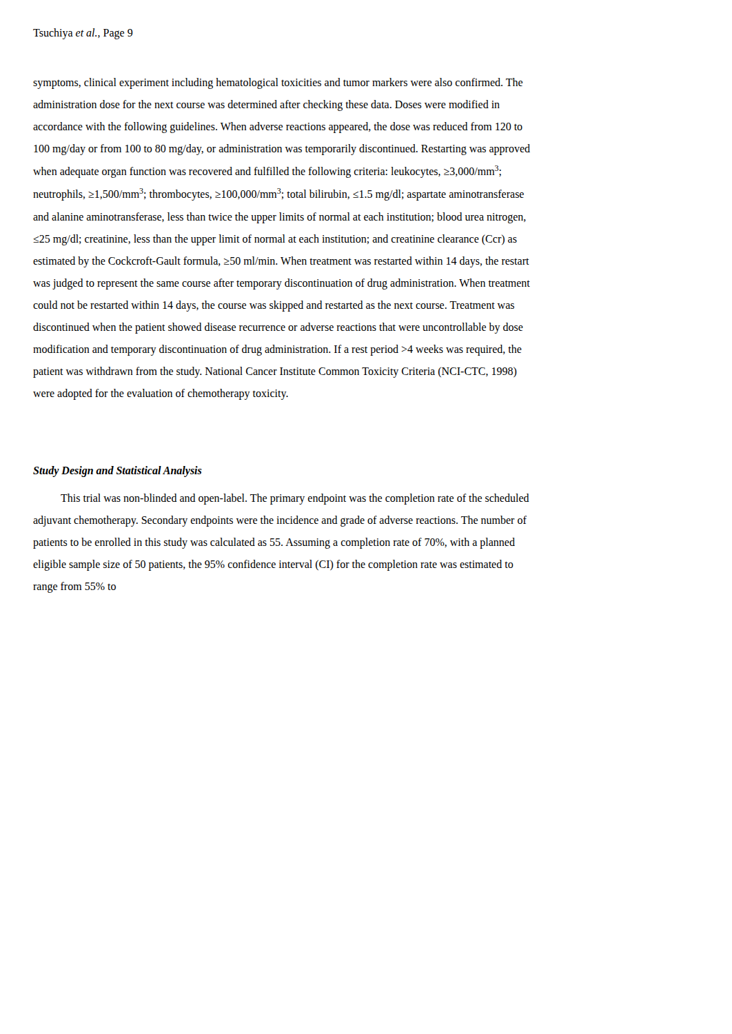Tsuchiya et al., Page 9
symptoms, clinical experiment including hematological toxicities and tumor markers were also confirmed. The administration dose for the next course was determined after checking these data. Doses were modified in accordance with the following guidelines. When adverse reactions appeared, the dose was reduced from 120 to 100 mg/day or from 100 to 80 mg/day, or administration was temporarily discontinued. Restarting was approved when adequate organ function was recovered and fulfilled the following criteria: leukocytes, ≥3,000/mm3; neutrophils, ≥1,500/mm3; thrombocytes, ≥100,000/mm3; total bilirubin, ≤1.5 mg/dl; aspartate aminotransferase and alanine aminotransferase, less than twice the upper limits of normal at each institution; blood urea nitrogen, ≤25 mg/dl; creatinine, less than the upper limit of normal at each institution; and creatinine clearance (Ccr) as estimated by the Cockcroft-Gault formula, ≥50 ml/min. When treatment was restarted within 14 days, the restart was judged to represent the same course after temporary discontinuation of drug administration. When treatment could not be restarted within 14 days, the course was skipped and restarted as the next course. Treatment was discontinued when the patient showed disease recurrence or adverse reactions that were uncontrollable by dose modification and temporary discontinuation of drug administration. If a rest period >4 weeks was required, the patient was withdrawn from the study. National Cancer Institute Common Toxicity Criteria (NCI-CTC, 1998) were adopted for the evaluation of chemotherapy toxicity.
Study Design and Statistical Analysis
This trial was non-blinded and open-label. The primary endpoint was the completion rate of the scheduled adjuvant chemotherapy. Secondary endpoints were the incidence and grade of adverse reactions. The number of patients to be enrolled in this study was calculated as 55. Assuming a completion rate of 70%, with a planned eligible sample size of 50 patients, the 95% confidence interval (CI) for the completion rate was estimated to range from 55% to